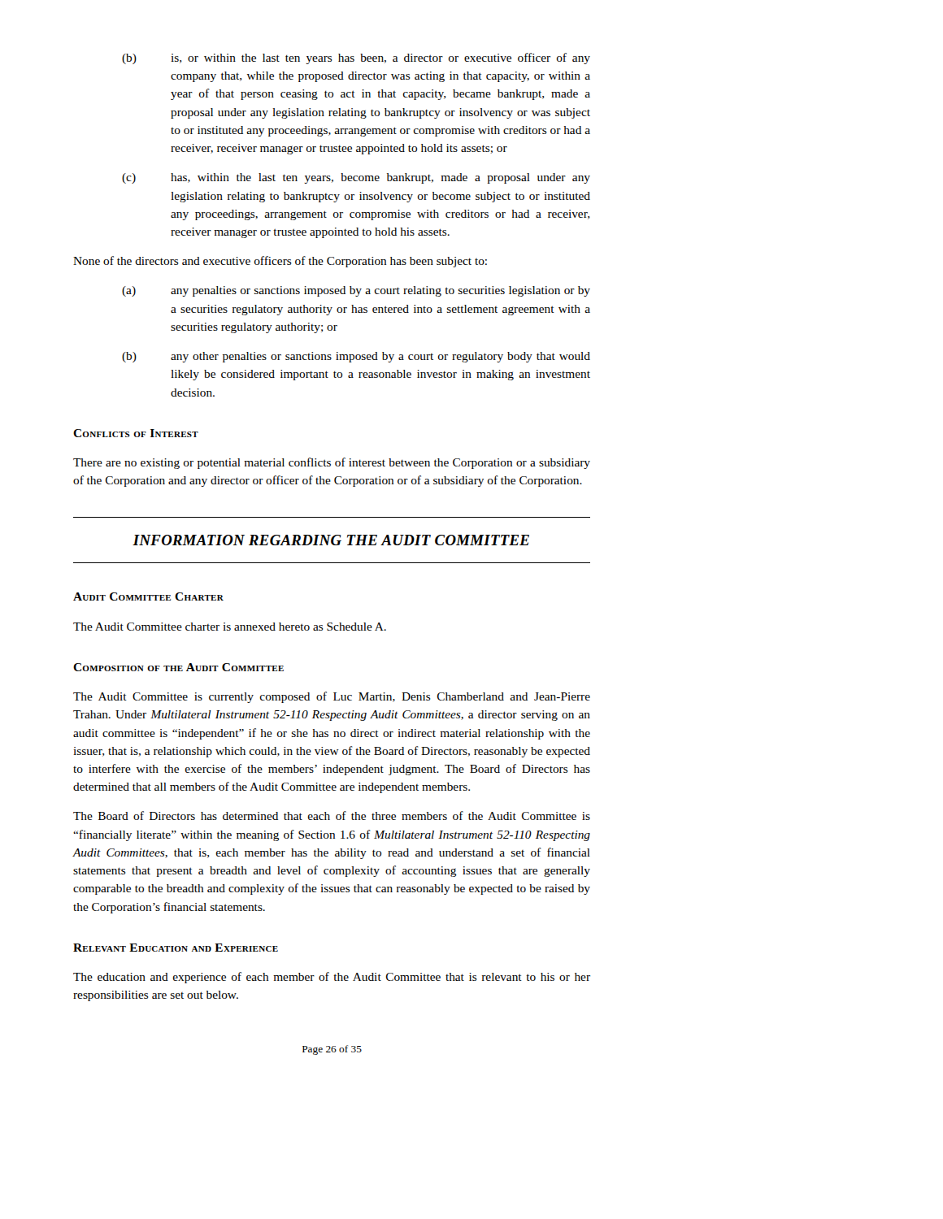(b)
is, or within the last ten years has been, a director or executive officer of any company that, while the proposed director was acting in that capacity, or within a year of that person ceasing to act in that capacity, became bankrupt, made a proposal under any legislation relating to bankruptcy or insolvency or was subject to or instituted any proceedings, arrangement or compromise with creditors or had a receiver, receiver manager or trustee appointed to hold its assets; or
(c)
has, within the last ten years, become bankrupt, made a proposal under any legislation relating to bankruptcy or insolvency or become subject to or instituted any proceedings, arrangement or compromise with creditors or had a receiver, receiver manager or trustee appointed to hold his assets.
None of the directors and executive officers of the Corporation has been subject to:
(a)
any penalties or sanctions imposed by a court relating to securities legislation or by a securities regulatory authority or has entered into a settlement agreement with a securities regulatory authority; or
(b)
any other penalties or sanctions imposed by a court or regulatory body that would likely be considered important to a reasonable investor in making an investment decision.
Conflicts of Interest
There are no existing or potential material conflicts of interest between the Corporation or a subsidiary of the Corporation and any director or officer of the Corporation or of a subsidiary of the Corporation.
INFORMATION REGARDING THE AUDIT COMMITTEE
Audit Committee Charter
The Audit Committee charter is annexed hereto as Schedule A.
Composition of the Audit Committee
The Audit Committee is currently composed of Luc Martin, Denis Chamberland and Jean-Pierre Trahan. Under Multilateral Instrument 52-110 Respecting Audit Committees, a director serving on an audit committee is “independent” if he or she has no direct or indirect material relationship with the issuer, that is, a relationship which could, in the view of the Board of Directors, reasonably be expected to interfere with the exercise of the members’ independent judgment. The Board of Directors has determined that all members of the Audit Committee are independent members.
The Board of Directors has determined that each of the three members of the Audit Committee is “financially literate” within the meaning of Section 1.6 of Multilateral Instrument 52-110 Respecting Audit Committees, that is, each member has the ability to read and understand a set of financial statements that present a breadth and level of complexity of accounting issues that are generally comparable to the breadth and complexity of the issues that can reasonably be expected to be raised by the Corporation’s financial statements.
Relevant Education and Experience
The education and experience of each member of the Audit Committee that is relevant to his or her responsibilities are set out below.
Page 26 of 35